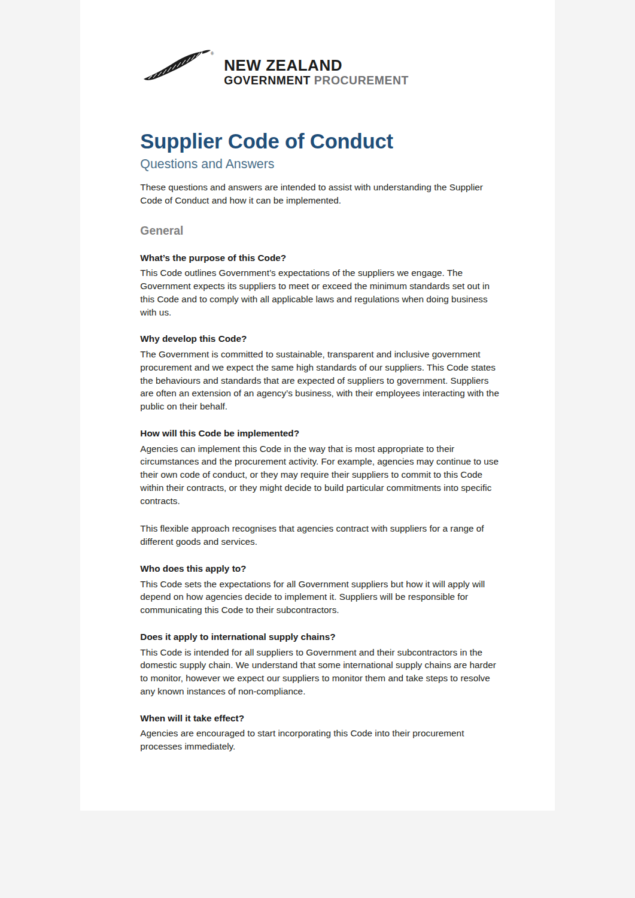®
NEW ZEALAND
GOVERNMENT PROCUREMENT
Supplier Code of Conduct
Questions and Answers
These questions and answers are intended to assist with understanding the Supplier Code of Conduct and how it can be implemented.
General
What’s the purpose of this Code?
This Code outlines Government’s expectations of the suppliers we engage. The Government expects its suppliers to meet or exceed the minimum standards set out in this Code and to comply with all applicable laws and regulations when doing business with us.
Why develop this Code?
The Government is committed to sustainable, transparent and inclusive government procurement and we expect the same high standards of our suppliers. This Code states the behaviours and standards that are expected of suppliers to government. Suppliers are often an extension of an agency’s business, with their employees interacting with the public on their behalf.
How will this Code be implemented?
Agencies can implement this Code in the way that is most appropriate to their circumstances and the procurement activity. For example, agencies may continue to use their own code of conduct, or they may require their suppliers to commit to this Code within their contracts, or they might decide to build particular commitments into specific contracts.
This flexible approach recognises that agencies contract with suppliers for a range of different goods and services.
Who does this apply to?
This Code sets the expectations for all Government suppliers but how it will apply will depend on how agencies decide to implement it. Suppliers will be responsible for communicating this Code to their subcontractors.
Does it apply to international supply chains?
This Code is intended for all suppliers to Government and their subcontractors in the domestic supply chain. We understand that some international supply chains are harder to monitor, however we expect our suppliers to monitor them and take steps to resolve any known instances of non-compliance.
When will it take effect?
Agencies are encouraged to start incorporating this Code into their procurement processes immediately.